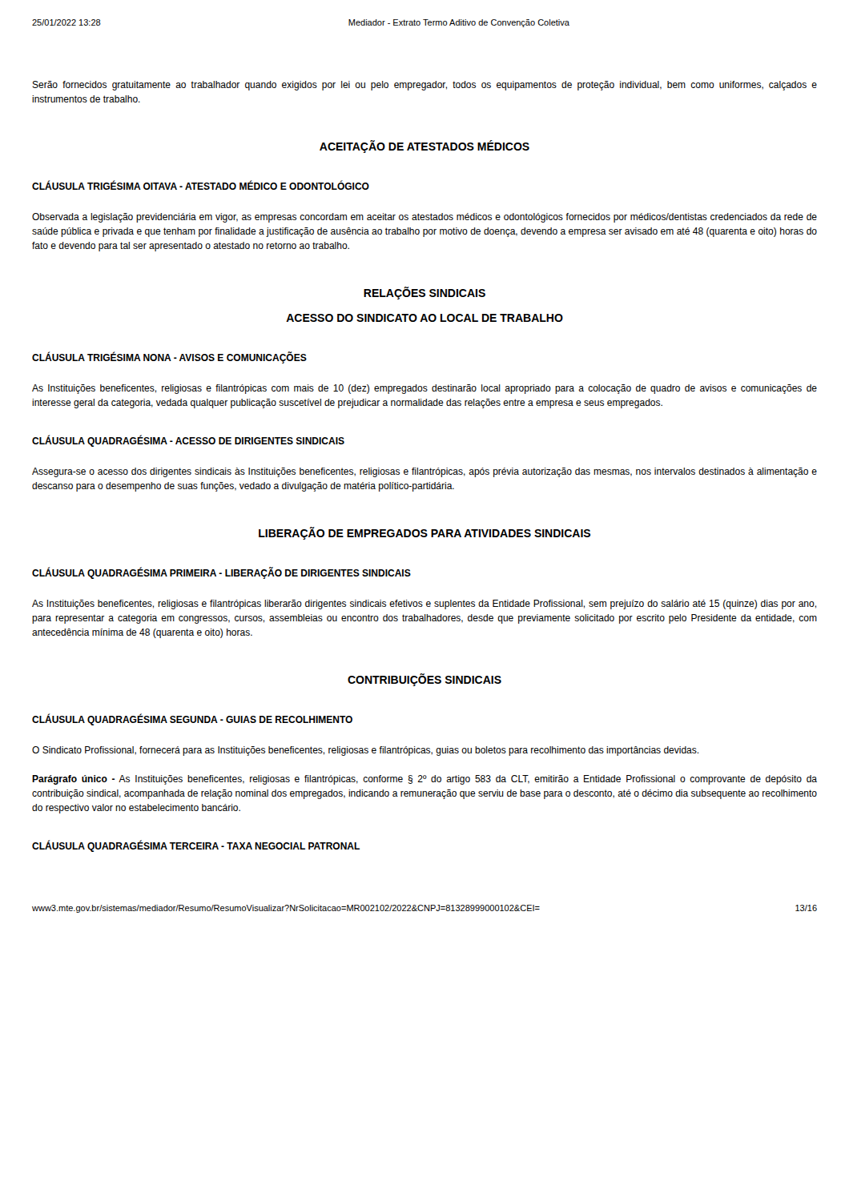25/01/2022 13:28 Mediador - Extrato Termo Aditivo de Convenção Coletiva
Serão fornecidos gratuitamente ao trabalhador quando exigidos por lei ou pelo empregador, todos os equipamentos de proteção individual, bem como uniformes, calçados e instrumentos de trabalho.
ACEITAÇÃO DE ATESTADOS MÉDICOS
CLÁUSULA TRIGÉSIMA OITAVA - ATESTADO MÉDICO E ODONTOLÓGICO
Observada a legislação previdenciária em vigor, as empresas concordam em aceitar os atestados médicos e odontológicos fornecidos por médicos/dentistas credenciados da rede de saúde pública e privada e que tenham por finalidade a justificação de ausência ao trabalho por motivo de doença, devendo a empresa ser avisado em até 48 (quarenta e oito) horas do fato e devendo para tal ser apresentado o atestado no retorno ao trabalho.
RELAÇÕES SINDICAIS
ACESSO DO SINDICATO AO LOCAL DE TRABALHO
CLÁUSULA TRIGÉSIMA NONA - AVISOS E COMUNICAÇÕES
As Instituições beneficentes, religiosas e filantrópicas com mais de 10 (dez) empregados destinarão local apropriado para a colocação de quadro de avisos e comunicações de interesse geral da categoria, vedada qualquer publicação suscetível de prejudicar a normalidade das relações entre a empresa e seus empregados.
CLÁUSULA QUADRAGÉSIMA - ACESSO DE DIRIGENTES SINDICAIS
Assegura-se o acesso dos dirigentes sindicais às Instituições beneficentes, religiosas e filantrópicas, após prévia autorização das mesmas, nos intervalos destinados à alimentação e descanso para o desempenho de suas funções, vedado a divulgação de matéria político-partidária.
LIBERAÇÃO DE EMPREGADOS PARA ATIVIDADES SINDICAIS
CLÁUSULA QUADRAGÉSIMA PRIMEIRA - LIBERAÇÃO DE DIRIGENTES SINDICAIS
As Instituições beneficentes, religiosas e filantrópicas liberarão dirigentes sindicais efetivos e suplentes da Entidade Profissional, sem prejuízo do salário até 15 (quinze) dias por ano, para representar a categoria em congressos, cursos, assembleias ou encontro dos trabalhadores, desde que previamente solicitado por escrito pelo Presidente da entidade, com antecedência mínima de 48 (quarenta e oito) horas.
CONTRIBUIÇÕES SINDICAIS
CLÁUSULA QUADRAGÉSIMA SEGUNDA - GUIAS DE RECOLHIMENTO
O Sindicato Profissional, fornecerá para as Instituições beneficentes, religiosas e filantrópicas, guias ou boletos para recolhimento das importâncias devidas.
Parágrafo único - As Instituições beneficentes, religiosas e filantrópicas, conforme § 2º do artigo 583 da CLT, emitirão a Entidade Profissional o comprovante de depósito da contribuição sindical, acompanhada de relação nominal dos empregados, indicando a remuneração que serviu de base para o desconto, até o décimo dia subsequente ao recolhimento do respectivo valor no estabelecimento bancário.
CLÁUSULA QUADRAGÉSIMA TERCEIRA - TAXA NEGOCIAL PATRONAL
www3.mte.gov.br/sistemas/mediador/Resumo/ResumoVisualizar?NrSolicitacao=MR002102/2022&CNPJ=81328999000102&CEI= 13/16